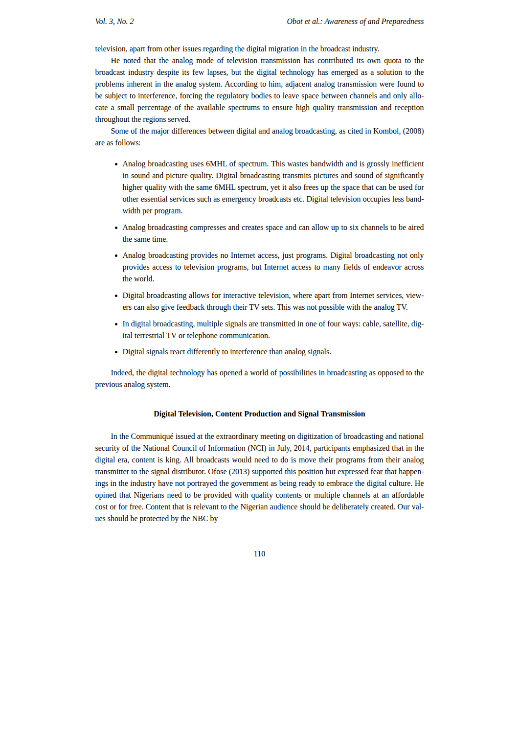Vol. 3, No. 2
Obot et al.: Awareness of and Preparedness
television, apart from other issues regarding the digital migration in the broadcast industry.
He noted that the analog mode of television transmission has contributed its own quota to the broadcast industry despite its few lapses, but the digital technology has emerged as a solution to the problems inherent in the analog system. According to him, adjacent analog transmission were found to be subject to interference, forcing the regulatory bodies to leave space between channels and only allocate a small percentage of the available spectrums to ensure high quality transmission and reception throughout the regions served.
Some of the major differences between digital and analog broadcasting, as cited in Kombol, (2008) are as follows:
Analog broadcasting uses 6MHL of spectrum. This wastes bandwidth and is grossly inefficient in sound and picture quality. Digital broadcasting transmits pictures and sound of significantly higher quality with the same 6MHL spectrum, yet it also frees up the space that can be used for other essential services such as emergency broadcasts etc. Digital television occupies less bandwidth per program.
Analog broadcasting compresses and creates space and can allow up to six channels to be aired the same time.
Analog broadcasting provides no Internet access, just programs. Digital broadcasting not only provides access to television programs, but Internet access to many fields of endeavor across the world.
Digital broadcasting allows for interactive television, where apart from Internet services, viewers can also give feedback through their TV sets. This was not possible with the analog TV.
In digital broadcasting, multiple signals are transmitted in one of four ways: cable, satellite, digital terrestrial TV or telephone communication.
Digital signals react differently to interference than analog signals.
Indeed, the digital technology has opened a world of possibilities in broadcasting as opposed to the previous analog system.
Digital Television, Content Production and Signal Transmission
In the Communiqué issued at the extraordinary meeting on digitization of broadcasting and national security of the National Council of Information (NCI) in July, 2014, participants emphasized that in the digital era, content is king. All broadcasts would need to do is move their programs from their analog transmitter to the signal distributor. Ofose (2013) supported this position but expressed fear that happenings in the industry have not portrayed the government as being ready to embrace the digital culture. He opined that Nigerians need to be provided with quality contents or multiple channels at an affordable cost or for free. Content that is relevant to the Nigerian audience should be deliberately created. Our values should be protected by the NBC by
110